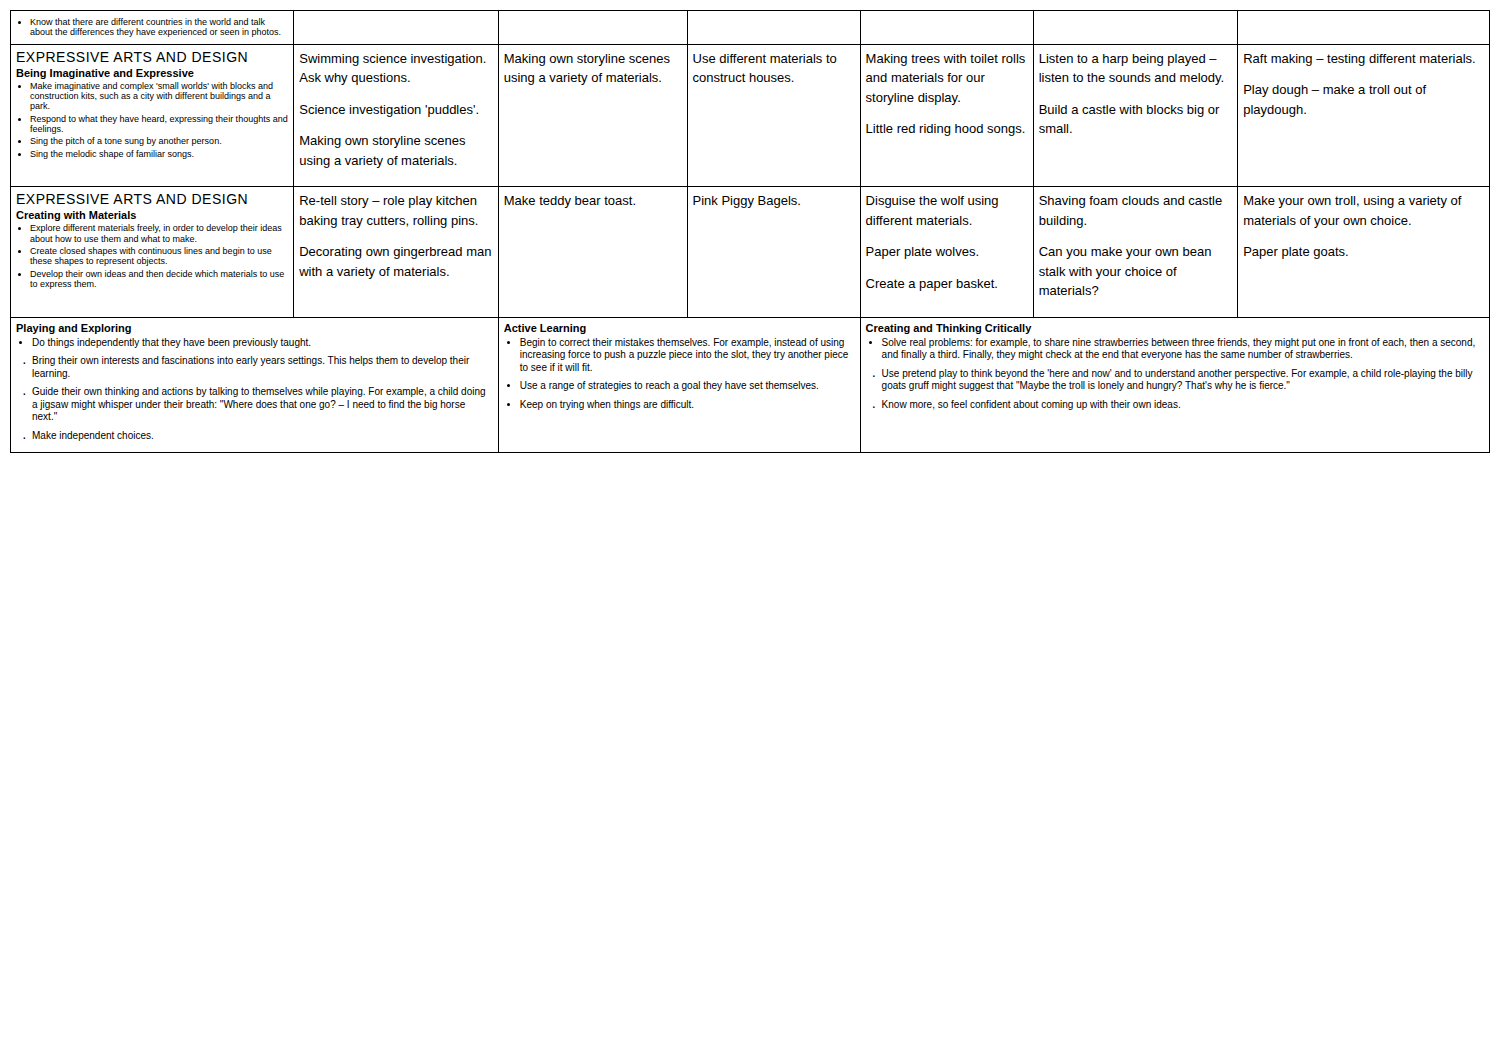| Know that there are different countries in the world and talk about the differences they have experienced or seen in photos. | | | | | | |
| EXPRESSIVE ARTS AND DESIGN Being Imaginative and Expressive Make imaginative and complex 'small worlds' with blocks and construction kits, such as a city with different buildings and a park. Respond to what they have heard, expressing their thoughts and feelings. Sing the pitch of a tone sung by another person. Sing the melodic shape of familiar songs. | Swimming science investigation. Ask why questions. Science investigation 'puddles'. Making own storyline scenes using a variety of materials. | Making own storyline scenes using a variety of materials. | Use different materials to construct houses. | Making trees with toilet rolls and materials for our storyline display. Little red riding hood songs. | Listen to a harp being played – listen to the sounds and melody. Build a castle with blocks big or small. | Raft making – testing different materials. Play dough – make a troll out of playdough. |
| EXPRESSIVE ARTS AND DESIGN Creating with Materials Explore different materials freely, in order to develop their ideas about how to use them and what to make. Create closed shapes with continuous lines and begin to use these shapes to represent objects. Develop their own ideas and then decide which materials to use to express them. | Re-tell story – role play kitchen baking tray cutters, rolling pins. Decorating own gingerbread man with a variety of materials. | Make teddy bear toast. | Pink Piggy Bagels. | Disguise the wolf using different materials. Paper plate wolves. Create a paper basket. | Shaving foam clouds and castle building. Can you make your own bean stalk with your choice of materials? | Make your own troll, using a variety of materials of your own choice. Paper plate goats. |
| Playing and Exploring Do things independently that they have been previously taught. Bring their own interests and fascinations into early years settings. This helps them to develop their learning. Guide their own thinking and actions by talking to themselves while playing. For example, a child doing a jigsaw might whisper under their breath: "Where does that one go? – I need to find the big horse next." Make independent choices. | Active Learning Begin to correct their mistakes themselves. For example, instead of using increasing force to push a puzzle piece into the slot, they try another piece to see if it will fit. Use a range of strategies to reach a goal they have set themselves. Keep on trying when things are difficult. | Creating and Thinking Critically Solve real problems: for example, to share nine strawberries between three friends, they might put one in front of each, then a second, and finally a third. Finally, they might check at the end that everyone has the same number of strawberries. Use pretend play to think beyond the 'here and now' and to understand another perspective. For example, a child role-playing the billy goats gruff might suggest that "Maybe the troll is lonely and hungry? That's why he is fierce." Know more, so feel confident about coming up with their own ideas. |